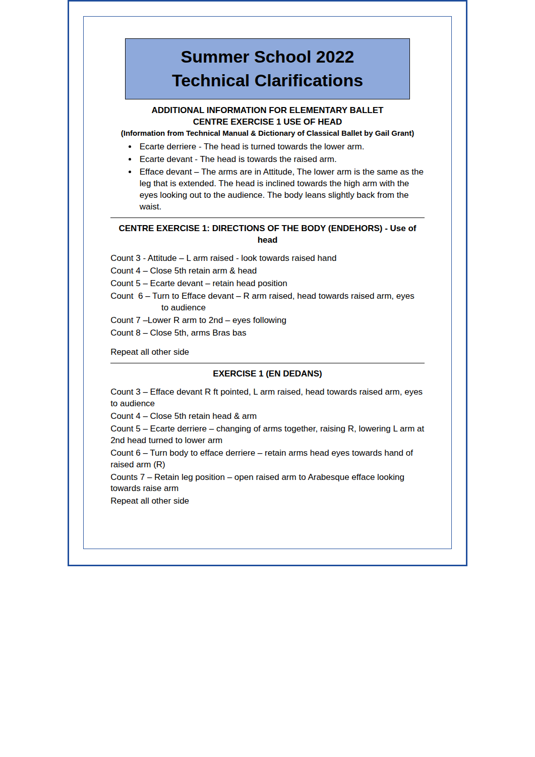Summer School 2022
Technical Clarifications
ADDITIONAL INFORMATION FOR ELEMENTARY BALLET
CENTRE EXERCISE 1 USE OF HEAD
(Information from Technical Manual & Dictionary of Classical Ballet by Gail Grant)
Ecarte derriere - The head is turned towards the lower arm.
Ecarte devant - The head is towards the raised arm.
Efface devant – The arms are in Attitude, The lower arm is the same as the leg that is extended. The head is inclined towards the high arm with the eyes looking out to the audience. The body leans slightly back from the waist.
CENTRE EXERCISE 1: DIRECTIONS OF THE BODY (ENDEHORS) - Use of head
Count 3 - Attitude – L arm raised - look towards raised hand
Count 4 – Close 5th retain arm & head
Count 5 – Ecarte devant – retain head position
Count 6 – Turn to Efface devant – R arm raised, head towards raised arm, eyes to audience
Count 7 –Lower R arm to 2nd – eyes following
Count 8 – Close 5th, arms Bras bas
Repeat all other side
EXERCISE 1 (EN DEDANS)
Count 3 – Efface devant R ft pointed, L arm raised, head towards raised arm, eyes to audience
Count 4 – Close 5th retain head & arm
Count 5 – Ecarte derriere – changing of arms together, raising R, lowering L arm at 2nd head turned to lower arm
Count 6 – Turn body to efface derriere – retain arms head eyes towards hand of raised arm (R)
Counts 7 – Retain leg position – open raised arm to Arabesque efface looking towards raise arm
Repeat all other side